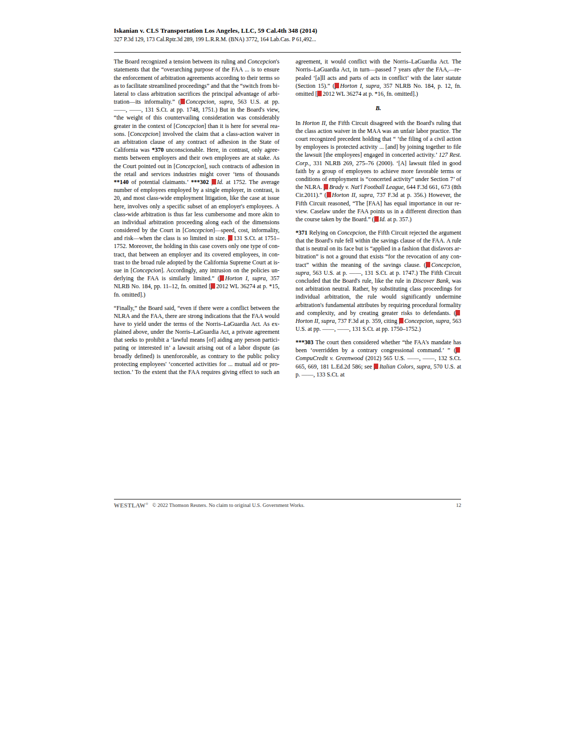Iskanian v. CLS Transportation Los Angeles, LLC, 59 Cal.4th 348 (2014)
327 P.3d 129, 173 Cal.Rptr.3d 289, 199 L.R.R.M. (BNA) 3772, 164 Lab.Cas. P 61,492...
The Board recognized a tension between its ruling and Concepcion's statements that the “overarching purpose of the FAA ... is to ensure the enforcement of arbitration agreements according to their terms so as to facilitate streamlined proceedings” and that the “switch from bilateral to class arbitration sacrifices the principal advantage of arbitration—its informality.” ( Concepcion, supra, 563 U.S. at pp. ——, ——, 131 S.Ct. at pp. 1748, 1751.) But in the Board's view, “the weight of this countervailing consideration was considerably greater in the context of [Concepcion] than it is here for several reasons. [Concepcion] involved the claim that a class-action waiver in an arbitration clause of any contract of adhesion in the State of California was *370 unconscionable. Here, in contrast, only agreements between employers and their own employees are at stake. As the Court pointed out in [Concepcion], such contracts of adhesion in the retail and services industries might cover ‘tens of thousands **140 of potential claimants.’ ***302 Id. at 1752. The average number of employees employed by a single employer, in contrast, is 20, and most class-wide employment litigation, like the case at issue here, involves only a specific subset of an employer's employees. A class-wide arbitration is thus far less cumbersome and more akin to an individual arbitration proceeding along each of the dimensions considered by the Court in [Concepcion]—speed, cost, informality, and risk—when the class is so limited in size. 131 S.Ct. at 1751–1752. Moreover, the holding in this case covers only one type of contract, that between an employer and its covered employees, in contrast to the broad rule adopted by the California Supreme Court at issue in [Concepcion]. Accordingly, any intrusion on the policies underlying the FAA is similarly limited.” ( Horton I, supra, 357 NLRB No. 184, pp. 11–12, fn. omitted [ 2012 WL 36274 at p. *15, fn. omitted].)
“Finally,” the Board said, “even if there were a conflict between the NLRA and the FAA, there are strong indications that the FAA would have to yield under the terms of the Norris–LaGuardia Act. As explained above, under the Norris–LaGuardia Act, a private agreement that seeks to prohibit a ‘lawful means [of] aiding any person participating or interested in’ a lawsuit arising out of a labor dispute (as broadly defined) is unenforceable, as contrary to the public policy protecting employees' ‘concerted activities for ... mutual aid or protection.’ To the extent that the FAA requires giving effect to such an agreement, it would conflict with the Norris–LaGuardia Act. The Norris–LaGuardia Act, in turn—passed 7 years after the FAA,—repealed ‘[a]ll acts and parts of acts in conflict’ with the later statute (Section 15).” ( Horton I, supra, 357 NLRB No. 184, p. 12, fn. omitted [ 2012 WL 36274 at p. *16, fn. omitted].)
B.
In Horton II, the Fifth Circuit disagreed with the Board's ruling that the class action waiver in the MAA was an unfair labor practice. The court recognized precedent holding that “ ‘the filing of a civil action by employees is protected activity ... [and] by joining together to file the lawsuit [the employees] engaged in concerted activity.’ 127 Rest. Corp., 331 NLRB 269, 275–76 (2000). ‘[A] lawsuit filed in good faith by a group of employees to achieve more favorable terms or conditions of employment is “concerted activity” under Section 7’ of the NLRA. Brady v. Nat'l Football League, 644 F.3d 661, 673 (8th Cir.2011).” ( Horton II, supra, 737 F.3d at p. 356.) However, the Fifth Circuit reasoned, “The [FAA] has equal importance in our review. Caselaw under the FAA points us in a different direction than the course taken by the Board.” ( Id. at p. 357.)
*371 Relying on Concepcion, the Fifth Circuit rejected the argument that the Board's rule fell within the savings clause of the FAA. A rule that is neutral on its face but is “applied in a fashion that disfavors arbitration” is not a ground that exists “for the revocation of any contract” within the meaning of the savings clause. ( Concepcion, supra, 563 U.S. at p. ——, 131 S.Ct. at p. 1747.) The Fifth Circuit concluded that the Board's rule, like the rule in Discover Bank, was not arbitration neutral. Rather, by substituting class proceedings for individual arbitration, the rule would significantly undermine arbitration's fundamental attributes by requiring procedural formality and complexity, and by creating greater risks to defendants. ( Horton II, supra, 737 F.3d at p. 359, citing Concepcion, supra, 563 U.S. at pp. ——, ——, 131 S.Ct. at pp. 1750–1752.)
***303 The court then considered whether “the FAA's mandate has been ‘overridden by a contrary congressional command.’ ” ( CompuCredit v. Greenwood (2012) 565 U.S. ——, ——, 132 S.Ct. 665, 669, 181 L.Ed.2d 586; see Italian Colors, supra, 570 U.S. at p. ——, 133 S.Ct. at
WESTLAW®
© 2022 Thomson Reuters. No claim to original U.S. Government Works.
12